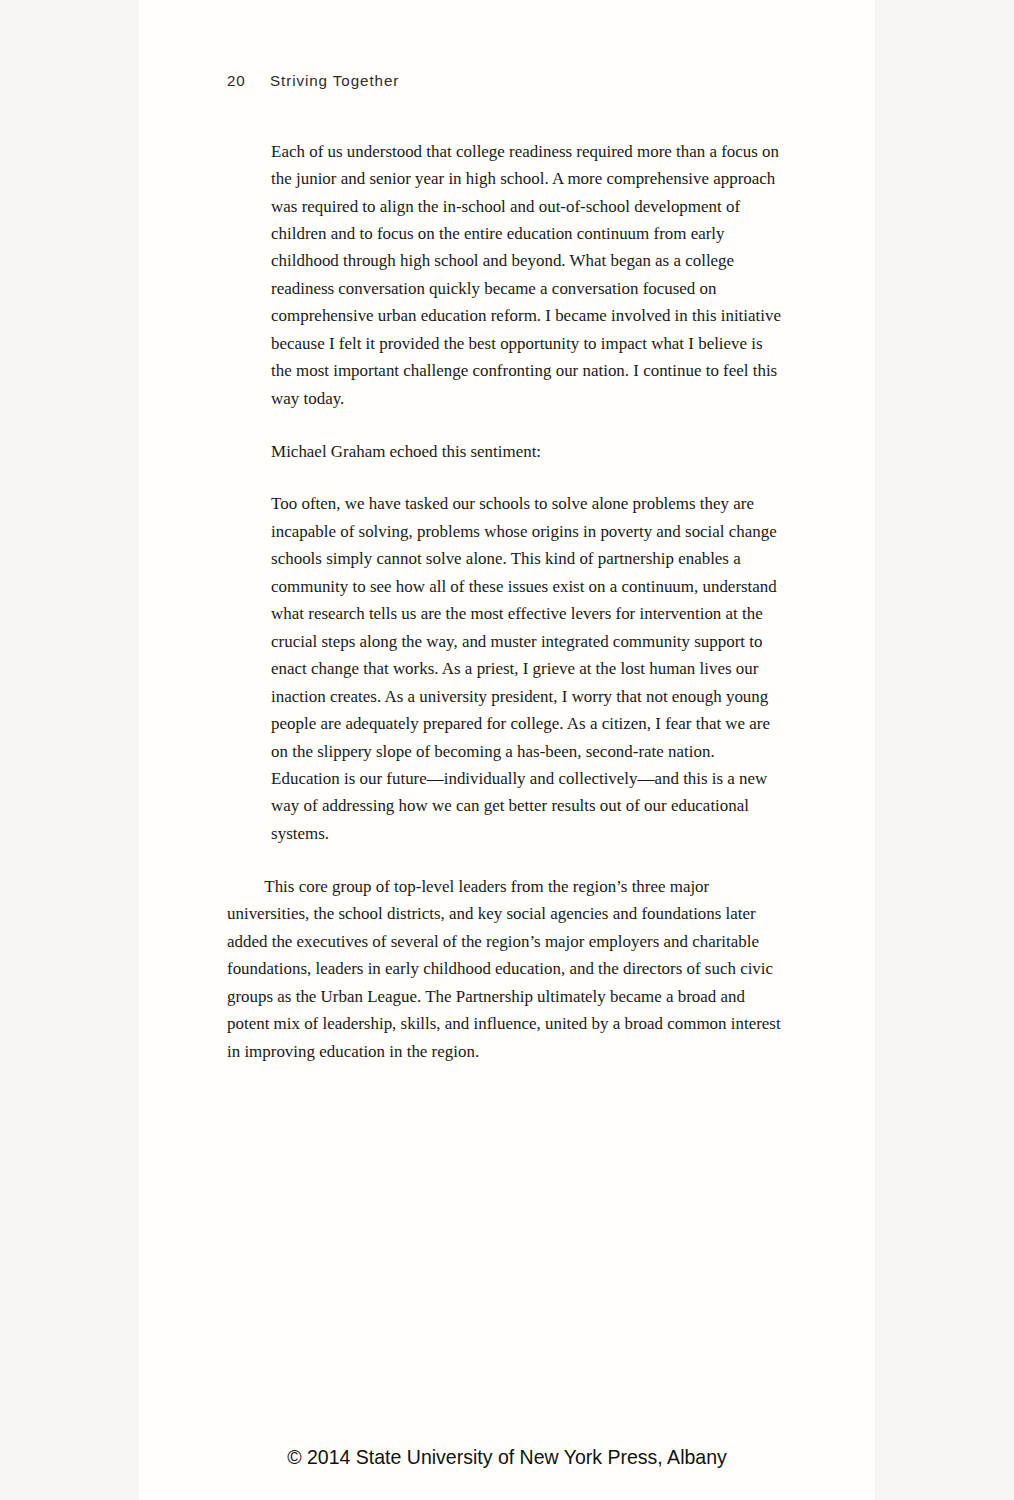20 Striving Together
Each of us understood that college readiness required more than a focus on the junior and senior year in high school. A more comprehensive approach was required to align the in-school and out-of-school development of children and to focus on the entire education continuum from early childhood through high school and beyond. What began as a college readiness conversation quickly became a conversation focused on comprehensive urban education reform. I became involved in this initiative because I felt it provided the best opportunity to impact what I believe is the most important challenge confronting our nation. I continue to feel this way today.
Michael Graham echoed this sentiment:
Too often, we have tasked our schools to solve alone problems they are incapable of solving, problems whose origins in poverty and social change schools simply cannot solve alone. This kind of partnership enables a community to see how all of these issues exist on a continuum, understand what research tells us are the most effective levers for intervention at the crucial steps along the way, and muster integrated community support to enact change that works. As a priest, I grieve at the lost human lives our inaction creates. As a university president, I worry that not enough young people are adequately prepared for college. As a citizen, I fear that we are on the slippery slope of becoming a has-been, second-rate nation. Education is our future—individually and collectively—and this is a new way of addressing how we can get better results out of our educational systems.
This core group of top-level leaders from the region’s three major universities, the school districts, and key social agencies and foundations later added the executives of several of the region’s major employers and charitable foundations, leaders in early childhood education, and the directors of such civic groups as the Urban League. The Partnership ultimately became a broad and potent mix of leadership, skills, and influence, united by a broad common interest in improving education in the region.
© 2014 State University of New York Press, Albany